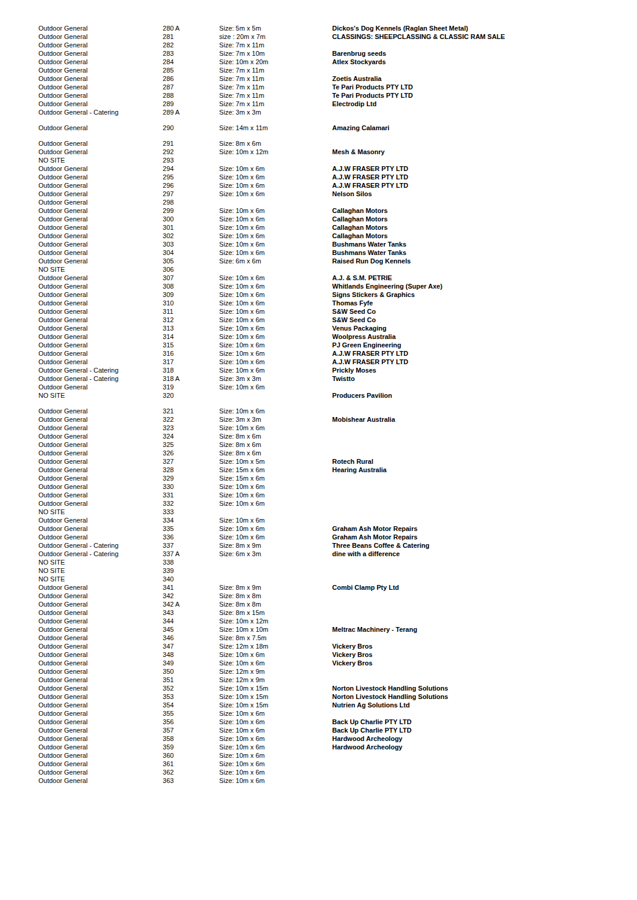| Outdoor General | 280 A | Size: 5m x 5m | Dickos's Dog Kennels (Raglan Sheet Metal) |
| Outdoor General | 281 | size : 20m x 7m | CLASSINGS: SHEEPCLASSING & CLASSIC RAM SALE |
| Outdoor General | 282 | Size: 7m x 11m | |
| Outdoor General | 283 | Size: 7m x 10m | Barenbrug seeds |
| Outdoor General | 284 | Size: 10m x 20m | Atlex Stockyards |
| Outdoor General | 285 | Size: 7m x 11m | |
| Outdoor General | 286 | Size: 7m x 11m | Zoetis Australia |
| Outdoor General | 287 | Size: 7m x 11m | Te Pari Products PTY LTD |
| Outdoor General | 288 | Size: 7m x 11m | Te Pari Products PTY LTD |
| Outdoor General | 289 | Size: 7m x 11m | Electrodip Ltd |
| Outdoor General - Catering | 289 A | Size: 3m x 3m | |
| Outdoor General | 290 | Size: 14m x 11m | Amazing Calamari |
| Outdoor General | 291 | Size: 8m x 6m | |
| Outdoor General | 292 | Size: 10m x 12m | Mesh & Masonry |
| NO SITE | 293 | | |
| Outdoor General | 294 | Size: 10m x 6m | A.J.W FRASER PTY LTD |
| Outdoor General | 295 | Size: 10m x 6m | A.J.W FRASER PTY LTD |
| Outdoor General | 296 | Size: 10m x 6m | A.J.W FRASER PTY LTD |
| Outdoor General | 297 | Size: 10m x 6m | Nelson Silos |
| Outdoor General | 298 | | |
| Outdoor General | 299 | Size: 10m x 6m | Callaghan Motors |
| Outdoor General | 300 | Size: 10m x 6m | Callaghan Motors |
| Outdoor General | 301 | Size: 10m x 6m | Callaghan Motors |
| Outdoor General | 302 | Size: 10m x 6m | Callaghan Motors |
| Outdoor General | 303 | Size: 10m x 6m | Bushmans Water Tanks |
| Outdoor General | 304 | Size: 10m x 6m | Bushmans Water Tanks |
| Outdoor General | 305 | Size: 6m x 6m | Raised Run Dog Kennels |
| NO SITE | 306 | | |
| Outdoor General | 307 | Size: 10m x 6m | A.J. & S.M. PETRIE |
| Outdoor General | 308 | Size: 10m x 6m | Whitlands Engineering (Super Axe) |
| Outdoor General | 309 | Size: 10m x 6m | Signs Stickers & Graphics |
| Outdoor General | 310 | Size: 10m x 6m | Thomas Fyfe |
| Outdoor General | 311 | Size: 10m x 6m | S&W Seed Co |
| Outdoor General | 312 | Size: 10m x 6m | S&W Seed Co |
| Outdoor General | 313 | Size: 10m x 6m | Venus Packaging |
| Outdoor General | 314 | Size: 10m x 6m | Woolpress Australia |
| Outdoor General | 315 | Size: 10m x 6m | PJ Green Engineering |
| Outdoor General | 316 | Size: 10m x 6m | A.J.W FRASER PTY LTD |
| Outdoor General | 317 | Size: 10m x 6m | A.J.W FRASER PTY LTD |
| Outdoor General - Catering | 318 | Size: 10m x 6m | Prickly Moses |
| Outdoor General - Catering | 318 A | Size: 3m x 3m | Twistto |
| Outdoor General | 319 | Size: 10m x 6m | |
| NO SITE | 320 | | Producers Pavilion |
| Outdoor General | 321 | Size: 10m x 6m | |
| Outdoor General | 322 | Size: 3m x 3m | Mobishear Australia |
| Outdoor General | 323 | Size: 10m x 6m | |
| Outdoor General | 324 | Size: 8m x 6m | |
| Outdoor General | 325 | Size: 8m x 6m | |
| Outdoor General | 326 | Size: 8m x 6m | |
| Outdoor General | 327 | Size: 10m x 5m | Rotech Rural |
| Outdoor General | 328 | Size: 15m x 6m | Hearing Australia |
| Outdoor General | 329 | Size: 15m x 6m | |
| Outdoor General | 330 | Size: 10m x 6m | |
| Outdoor General | 331 | Size: 10m x 6m | |
| Outdoor General | 332 | Size: 10m x 6m | |
| NO SITE | 333 | | |
| Outdoor General | 334 | Size: 10m x 6m | |
| Outdoor General | 335 | Size: 10m x 6m | Graham Ash Motor Repairs |
| Outdoor General | 336 | Size: 10m x 6m | Graham Ash Motor Repairs |
| Outdoor General - Catering | 337 | Size: 8m x 9m | Three Beans Coffee & Catering |
| Outdoor General - Catering | 337 A | Size: 6m x 3m | dine with a difference |
| NO SITE | 338 | | |
| NO SITE | 339 | | |
| NO SITE | 340 | | |
| Outdoor General | 341 | Size: 8m x 9m | Combi Clamp Pty Ltd |
| Outdoor General | 342 | Size: 8m x 8m | |
| Outdoor General | 342 A | Size: 8m x 8m | |
| Outdoor General | 343 | Size: 8m x 15m | |
| Outdoor General | 344 | Size: 10m x 12m | |
| Outdoor General | 345 | Size: 10m x 10m | Meltrac Machinery - Terang |
| Outdoor General | 346 | Size: 8m x 7.5m | |
| Outdoor General | 347 | Size: 12m x 18m | Vickery Bros |
| Outdoor General | 348 | Size: 10m x 6m | Vickery Bros |
| Outdoor General | 349 | Size: 10m x 6m | Vickery Bros |
| Outdoor General | 350 | Size: 12m x 9m | |
| Outdoor General | 351 | Size: 12m x 9m | |
| Outdoor General | 352 | Size: 10m x 15m | Norton Livestock Handling Solutions |
| Outdoor General | 353 | Size: 10m x 15m | Norton Livestock Handling Solutions |
| Outdoor General | 354 | Size: 10m x 15m | Nutrien Ag Solutions Ltd |
| Outdoor General | 355 | Size: 10m x 6m | |
| Outdoor General | 356 | Size: 10m x 6m | Back Up Charlie PTY LTD |
| Outdoor General | 357 | Size: 10m x 6m | Back Up Charlie PTY LTD |
| Outdoor General | 358 | Size: 10m x 6m | Hardwood Archeology |
| Outdoor General | 359 | Size: 10m x 6m | Hardwood Archeology |
| Outdoor General | 360 | Size: 10m x 6m | |
| Outdoor General | 361 | Size: 10m x 6m | |
| Outdoor General | 362 | Size: 10m x 6m | |
| Outdoor General | 363 | Size: 10m x 6m | |